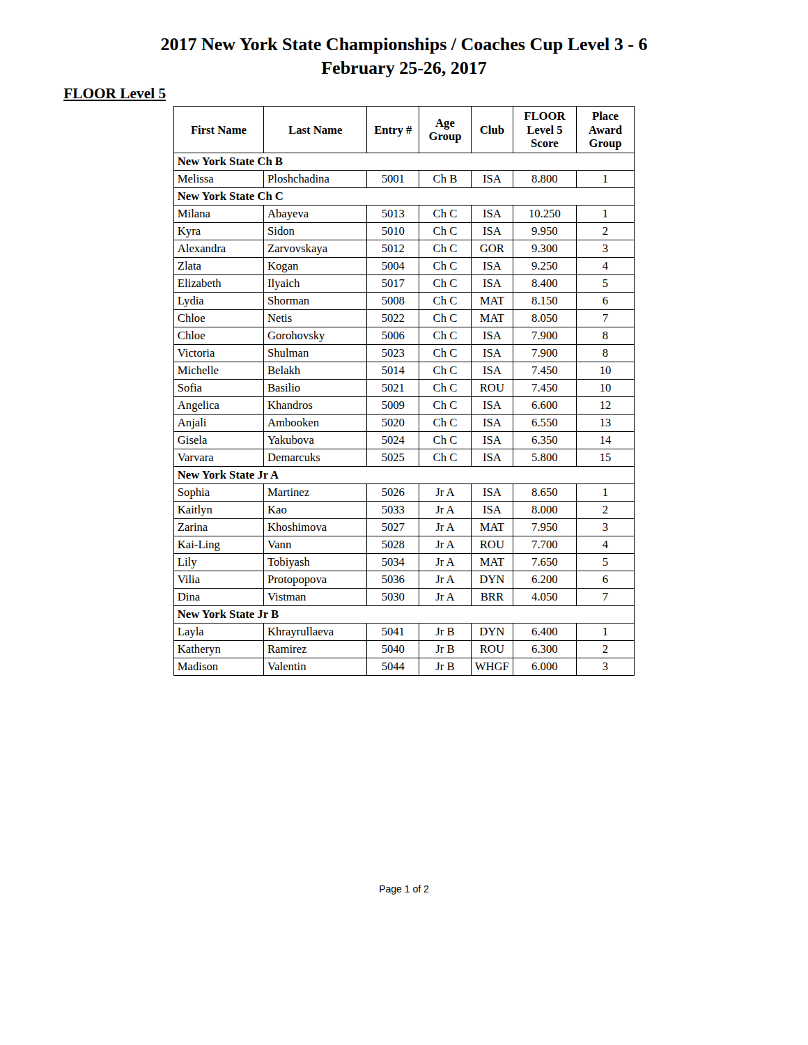2017 New York State Championships / Coaches Cup Level 3 - 6
February 25-26, 2017
FLOOR Level 5
| First Name | Last Name | Entry # | Age Group | Club | FLOOR Level 5 Score | Place Award Group |
| --- | --- | --- | --- | --- | --- | --- |
| New York State Ch B |
| Melissa | Ploshchadina | 5001 | Ch B | ISA | 8.800 | 1 |
| New York State Ch C |
| Milana | Abayeva | 5013 | Ch C | ISA | 10.250 | 1 |
| Kyra | Sidon | 5010 | Ch C | ISA | 9.950 | 2 |
| Alexandra | Zarvovskaya | 5012 | Ch C | GOR | 9.300 | 3 |
| Zlata | Kogan | 5004 | Ch C | ISA | 9.250 | 4 |
| Elizabeth | Ilyaich | 5017 | Ch C | ISA | 8.400 | 5 |
| Lydia | Shorman | 5008 | Ch C | MAT | 8.150 | 6 |
| Chloe | Netis | 5022 | Ch C | MAT | 8.050 | 7 |
| Chloe | Gorohovsky | 5006 | Ch C | ISA | 7.900 | 8 |
| Victoria | Shulman | 5023 | Ch C | ISA | 7.900 | 8 |
| Michelle | Belakh | 5014 | Ch C | ISA | 7.450 | 10 |
| Sofia | Basilio | 5021 | Ch C | ROU | 7.450 | 10 |
| Angelica | Khandros | 5009 | Ch C | ISA | 6.600 | 12 |
| Anjali | Ambooken | 5020 | Ch C | ISA | 6.550 | 13 |
| Gisela | Yakubova | 5024 | Ch C | ISA | 6.350 | 14 |
| Varvara | Demarcuks | 5025 | Ch C | ISA | 5.800 | 15 |
| New York State Jr A |
| Sophia | Martinez | 5026 | Jr A | ISA | 8.650 | 1 |
| Kaitlyn | Kao | 5033 | Jr A | ISA | 8.000 | 2 |
| Zarina | Khoshimova | 5027 | Jr A | MAT | 7.950 | 3 |
| Kai-Ling | Vann | 5028 | Jr A | ROU | 7.700 | 4 |
| Lily | Tobiyash | 5034 | Jr A | MAT | 7.650 | 5 |
| Vilia | Protopopova | 5036 | Jr A | DYN | 6.200 | 6 |
| Dina | Vistman | 5030 | Jr A | BRR | 4.050 | 7 |
| New York State Jr B |
| Layla | Khrayrullaeva | 5041 | Jr B | DYN | 6.400 | 1 |
| Katheryn | Ramirez | 5040 | Jr B | ROU | 6.300 | 2 |
| Madison | Valentin | 5044 | Jr B | WHGF | 6.000 | 3 |
Page 1 of 2